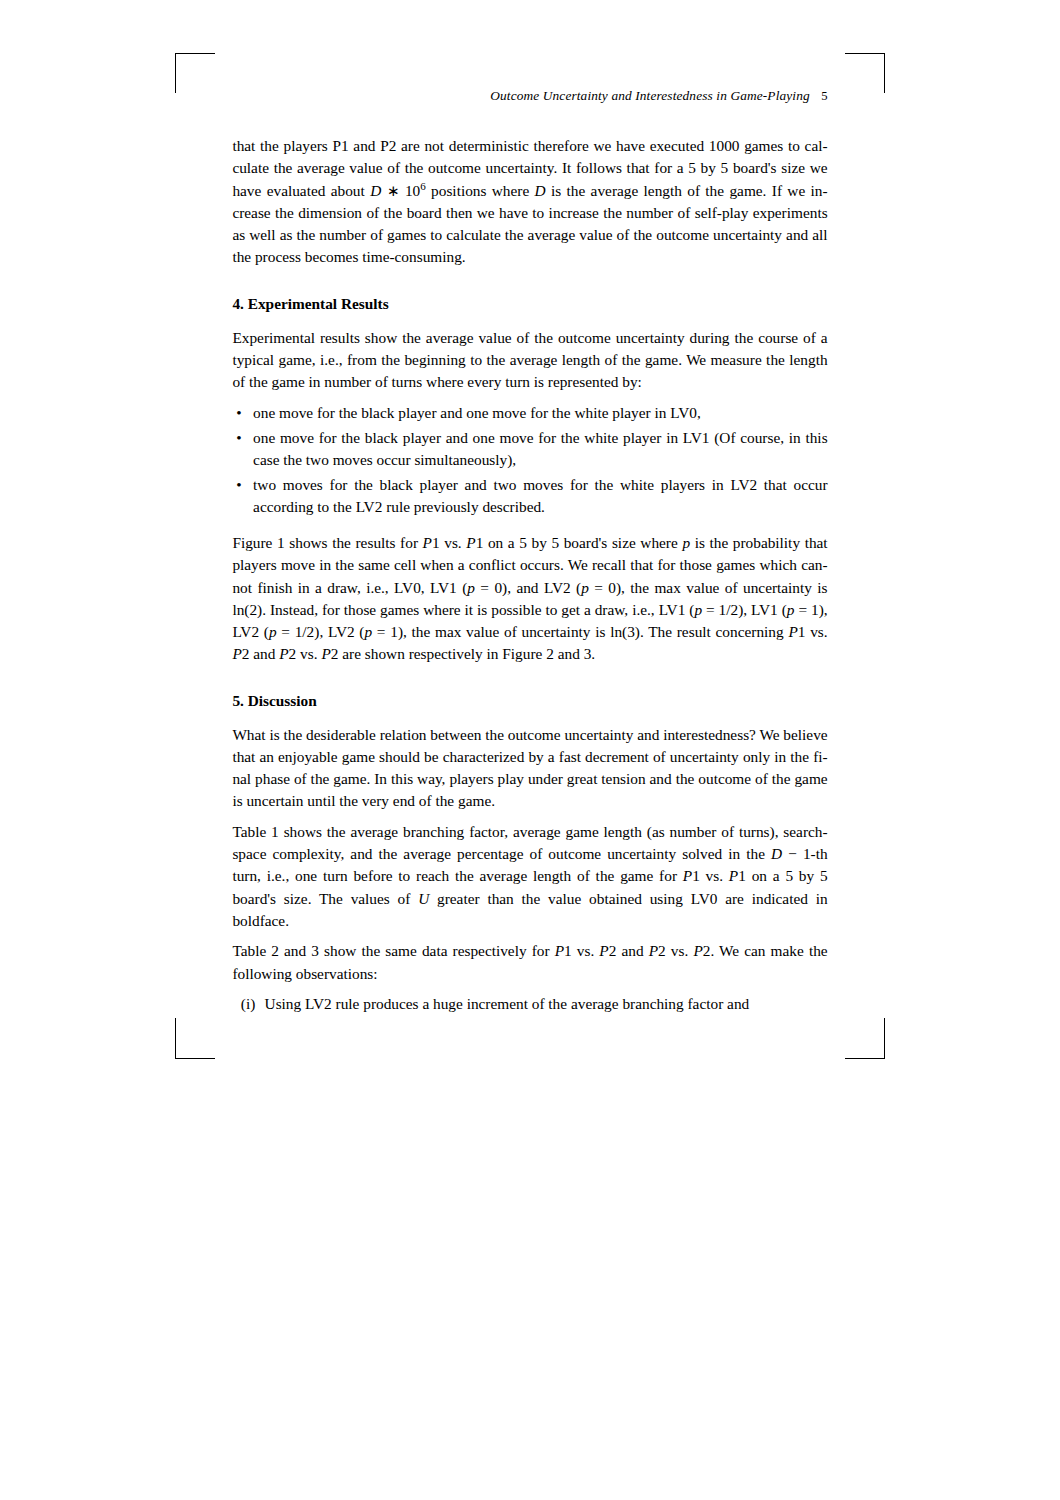Outcome Uncertainty and Interestedness in Game-Playing5
that the players P1 and P2 are not deterministic therefore we have executed 1000 games to calculate the average value of the outcome uncertainty. It follows that for a 5 by 5 board's size we have evaluated about D ∗ 106 positions where D is the average length of the game. If we increase the dimension of the board then we have to increase the number of self-play experiments as well as the number of games to calculate the average value of the outcome uncertainty and all the process becomes time-consuming.
4. Experimental Results
Experimental results show the average value of the outcome uncertainty during the course of a typical game, i.e., from the beginning to the average length of the game. We measure the length of the game in number of turns where every turn is represented by:
one move for the black player and one move for the white player in LV0,
one move for the black player and one move for the white player in LV1 (Of course, in this case the two moves occur simultaneously),
two moves for the black player and two moves for the white players in LV2 that occur according to the LV2 rule previously described.
Figure 1 shows the results for P1 vs. P1 on a 5 by 5 board's size where p is the probability that players move in the same cell when a conflict occurs. We recall that for those games which cannot finish in a draw, i.e., LV0, LV1 (p = 0), and LV2 (p = 0), the max value of uncertainty is ln(2). Instead, for those games where it is possible to get a draw, i.e., LV1 (p = 1/2), LV1 (p = 1), LV2 (p = 1/2), LV2 (p = 1), the max value of uncertainty is ln(3). The result concerning P1 vs. P2 and P2 vs. P2 are shown respectively in Figure 2 and 3.
5. Discussion
What is the desiderable relation between the outcome uncertainty and interestedness? We believe that an enjoyable game should be characterized by a fast decrement of uncertainty only in the final phase of the game. In this way, players play under great tension and the outcome of the game is uncertain until the very end of the game.
Table 1 shows the average branching factor, average game length (as number of turns), search-space complexity, and the average percentage of outcome uncertainty solved in the D − 1-th turn, i.e., one turn before to reach the average length of the game for P1 vs. P1 on a 5 by 5 board's size. The values of U greater than the value obtained using LV0 are indicated in boldface.
Table 2 and 3 show the same data respectively for P1 vs. P2 and P2 vs. P2. We can make the following observations:
Using LV2 rule produces a huge increment of the average branching factor and